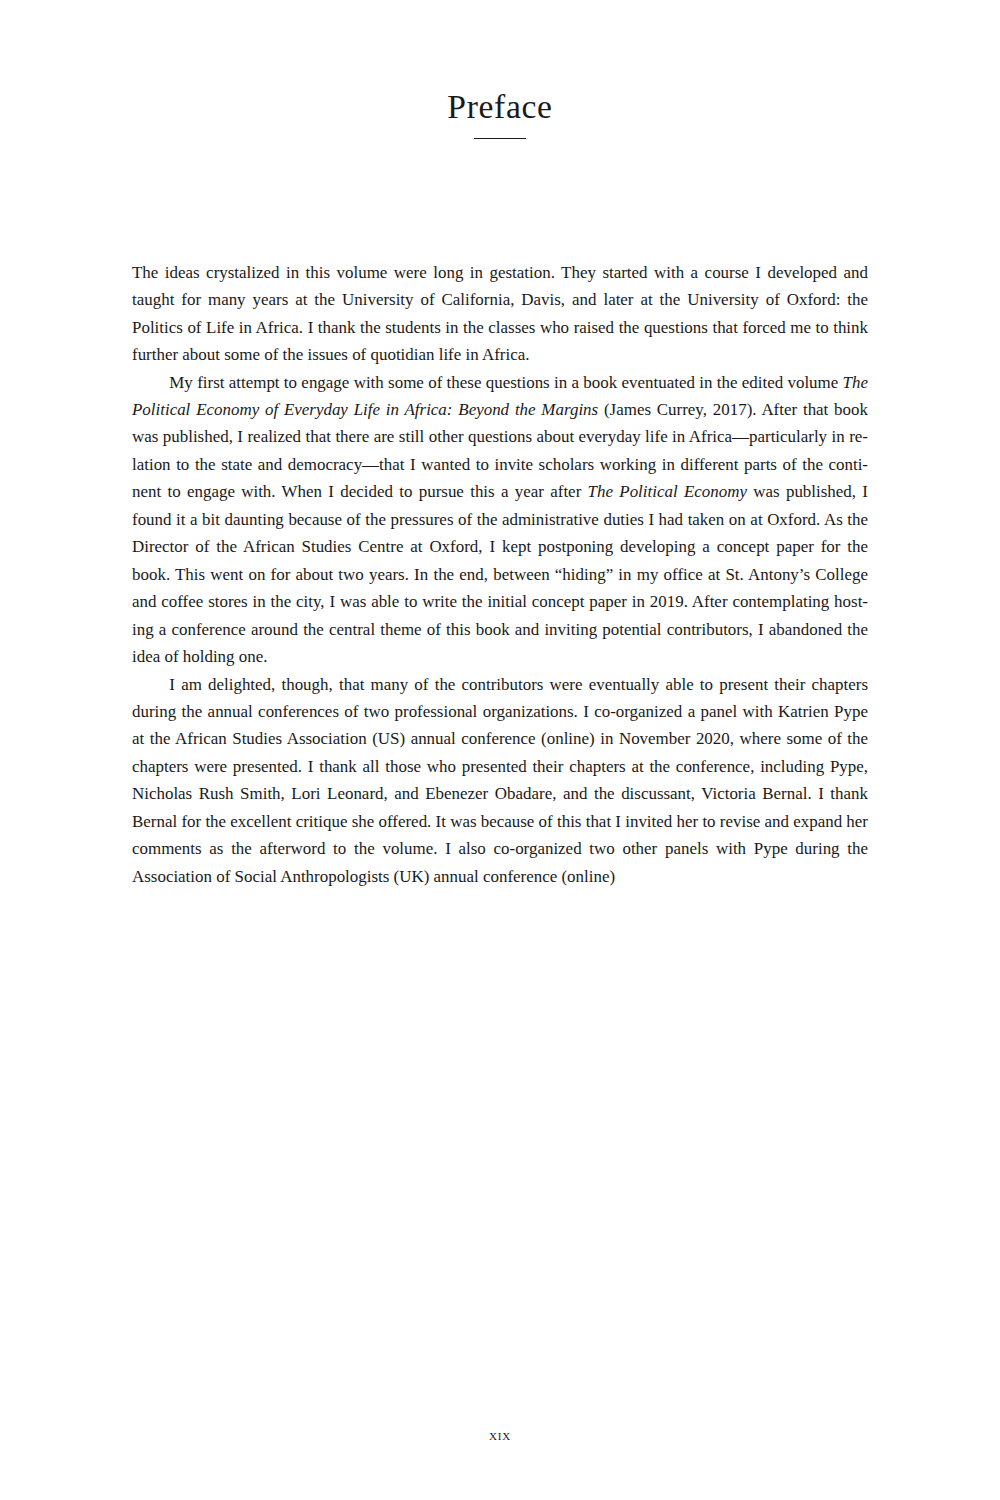Preface
The ideas crystalized in this volume were long in gestation. They started with a course I developed and taught for many years at the University of California, Davis, and later at the University of Oxford: the Politics of Life in Africa. I thank the students in the classes who raised the questions that forced me to think further about some of the issues of quotidian life in Africa.
My first attempt to engage with some of these questions in a book eventuated in the edited volume The Political Economy of Everyday Life in Africa: Beyond the Margins (James Currey, 2017). After that book was published, I realized that there are still other questions about everyday life in Africa—particularly in relation to the state and democracy—that I wanted to invite scholars working in different parts of the continent to engage with. When I decided to pursue this a year after The Political Economy was published, I found it a bit daunting because of the pressures of the administrative duties I had taken on at Oxford. As the Director of the African Studies Centre at Oxford, I kept postponing developing a concept paper for the book. This went on for about two years. In the end, between “hiding” in my office at St. Antony’s College and coffee stores in the city, I was able to write the initial concept paper in 2019. After contemplating hosting a conference around the central theme of this book and inviting potential contributors, I abandoned the idea of holding one.
I am delighted, though, that many of the contributors were eventually able to present their chapters during the annual conferences of two professional organizations. I co-organized a panel with Katrien Pype at the African Studies Association (US) annual conference (online) in November 2020, where some of the chapters were presented. I thank all those who presented their chapters at the conference, including Pype, Nicholas Rush Smith, Lori Leonard, and Ebenezer Obadare, and the discussant, Victoria Bernal. I thank Bernal for the excellent critique she offered. It was because of this that I invited her to revise and expand her comments as the afterword to the volume. I also co-organized two other panels with Pype during the Association of Social Anthropologists (UK) annual conference (online)
xix